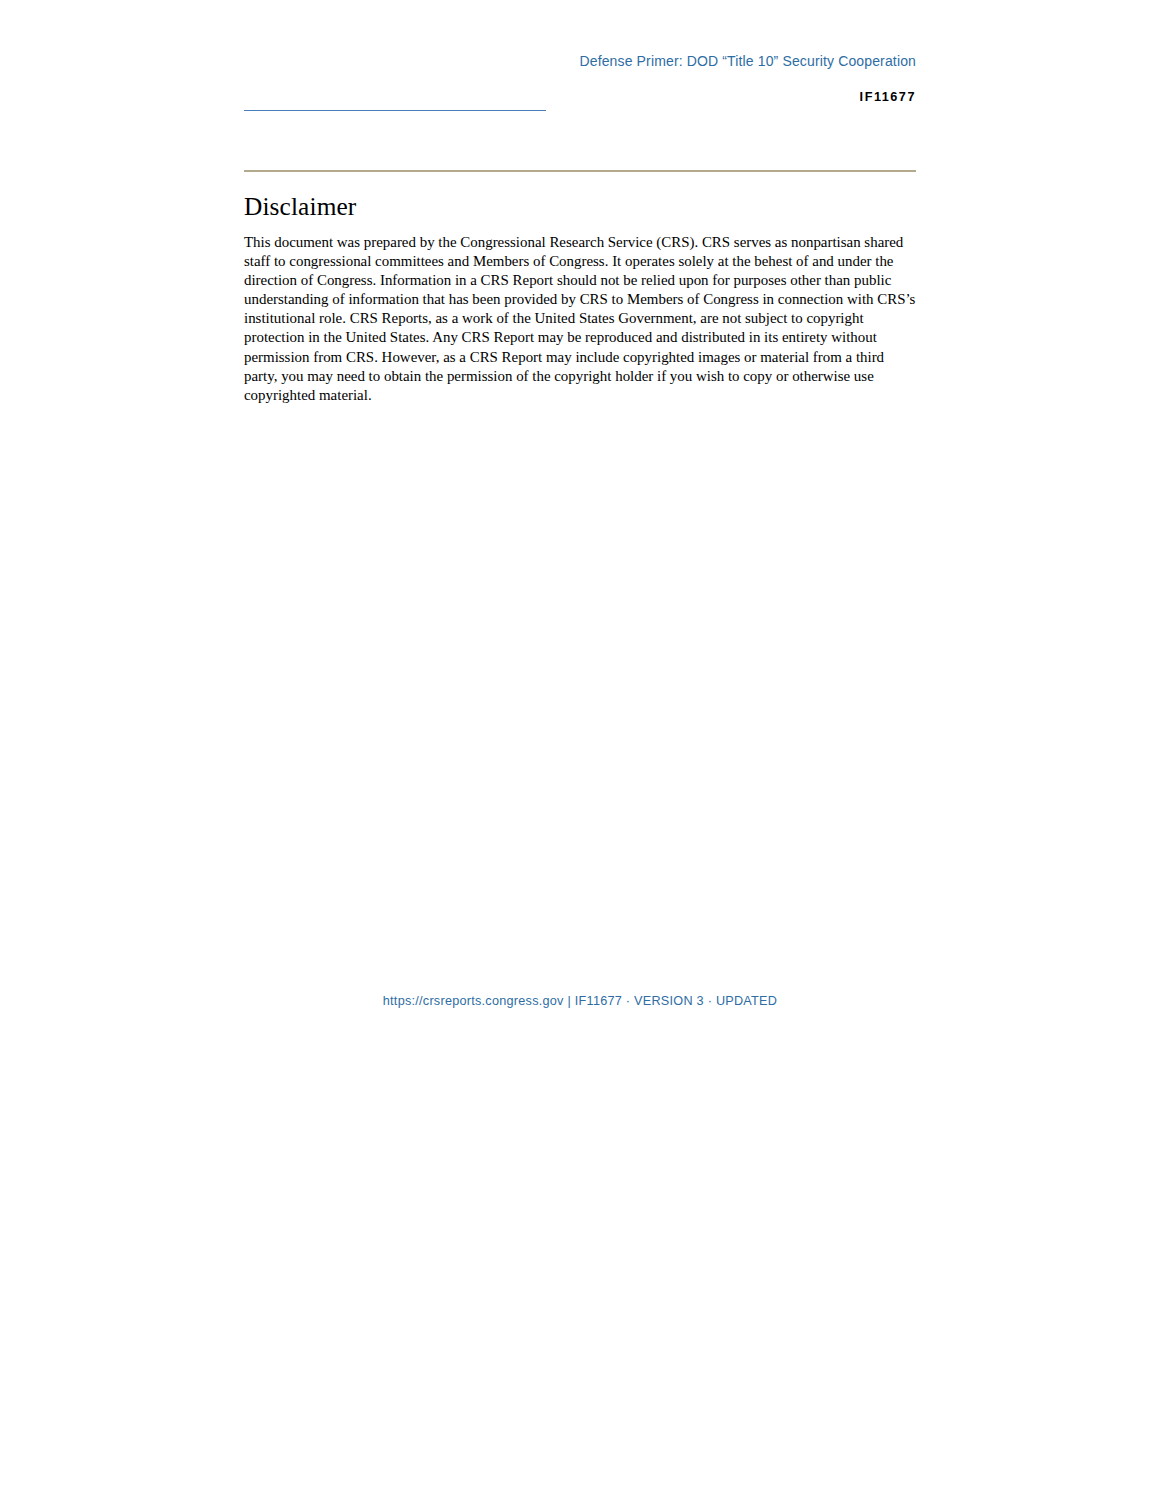Defense Primer: DOD “Title 10” Security Cooperation
IF11677
Disclaimer
This document was prepared by the Congressional Research Service (CRS). CRS serves as nonpartisan shared staff to congressional committees and Members of Congress. It operates solely at the behest of and under the direction of Congress. Information in a CRS Report should not be relied upon for purposes other than public understanding of information that has been provided by CRS to Members of Congress in connection with CRS’s institutional role. CRS Reports, as a work of the United States Government, are not subject to copyright protection in the United States. Any CRS Report may be reproduced and distributed in its entirety without permission from CRS. However, as a CRS Report may include copyrighted images or material from a third party, you may need to obtain the permission of the copyright holder if you wish to copy or otherwise use copyrighted material.
https://crsreports.congress.gov | IF11677 · VERSION 3 · UPDATED